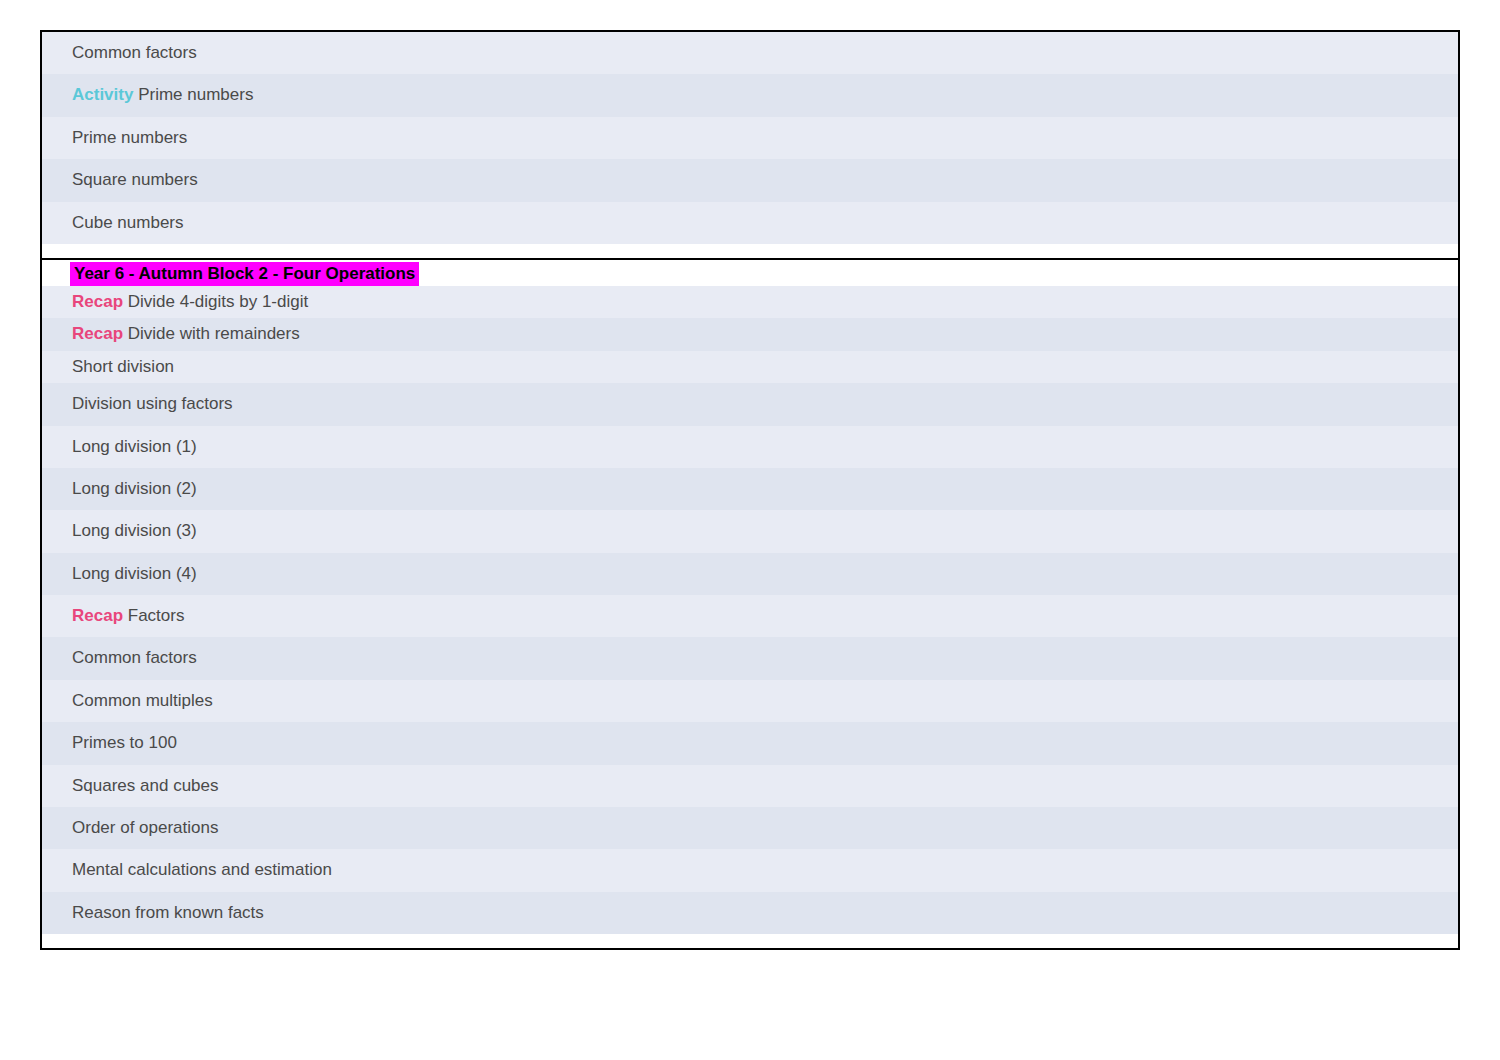Common factors
Activity Prime numbers
Prime numbers
Square numbers
Cube numbers
Year 6 - Autumn Block 2 - Four Operations
Recap Divide 4-digits by 1-digit
Recap Divide with remainders
Short division
Division using factors
Long division (1)
Long division (2)
Long division (3)
Long division (4)
Recap Factors
Common factors
Common multiples
Primes to 100
Squares and cubes
Order of operations
Mental calculations and estimation
Reason from known facts